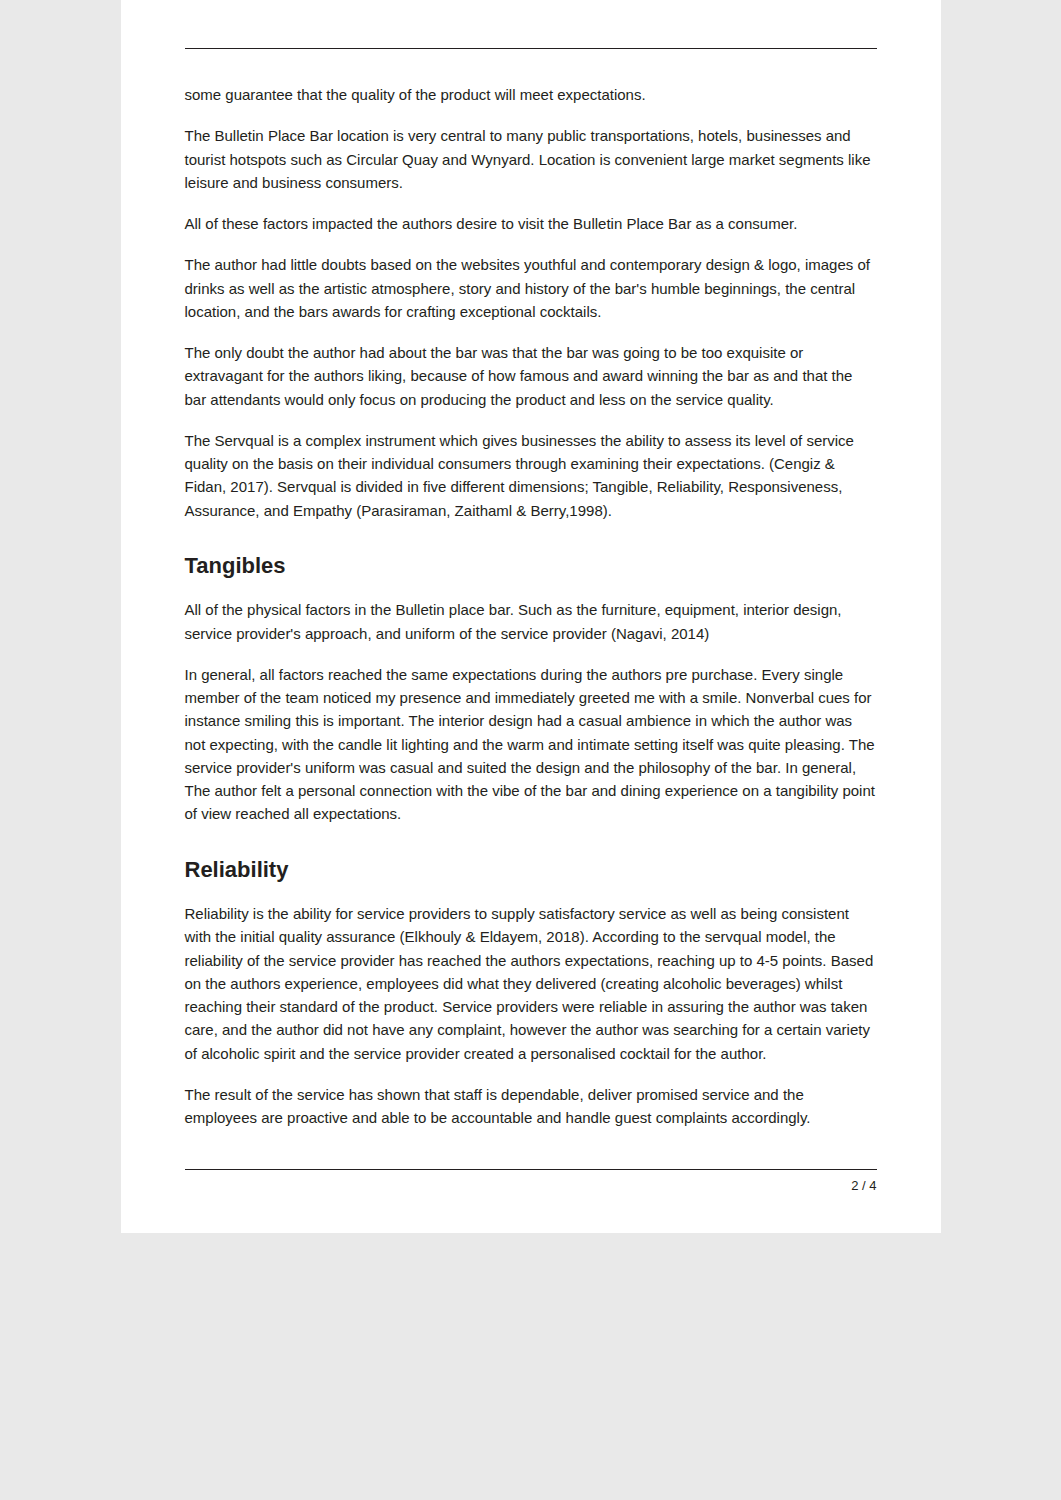some guarantee that the quality of the product will meet expectations.
The Bulletin Place Bar location is very central to many public transportations, hotels, businesses and tourist hotspots such as Circular Quay and Wynyard. Location is convenient large market segments like leisure and business consumers.
All of these factors impacted the authors desire to visit the Bulletin Place Bar as a consumer.
The author had little doubts based on the websites youthful and contemporary design & logo, images of drinks as well as the artistic atmosphere, story and history of the bar's humble beginnings, the central location, and the bars awards for crafting exceptional cocktails.
The only doubt the author had about the bar was that the bar was going to be too exquisite or extravagant for the authors liking, because of how famous and award winning the bar as and that the bar attendants would only focus on producing the product and less on the service quality.
The Servqual is a complex instrument which gives businesses the ability to assess its level of service quality on the basis on their individual consumers through examining their expectations. (Cengiz & Fidan, 2017). Servqual is divided in five different dimensions; Tangible, Reliability, Responsiveness, Assurance, and Empathy (Parasiraman, Zaithaml & Berry,1998).
Tangibles
All of the physical factors in the Bulletin place bar. Such as the furniture, equipment, interior design, service provider's approach, and uniform of the service provider (Nagavi, 2014)
In general, all factors reached the same expectations during the authors pre purchase. Every single member of the team noticed my presence and immediately greeted me with a smile. Nonverbal cues for instance smiling this is important. The interior design had a casual ambience in which the author was not expecting, with the candle lit lighting and the warm and intimate setting itself was quite pleasing. The service provider's uniform was casual and suited the design and the philosophy of the bar. In general, The author felt a personal connection with the vibe of the bar and dining experience on a tangibility point of view reached all expectations.
Reliability
Reliability is the ability for service providers to supply satisfactory service as well as being consistent with the initial quality assurance (Elkhouly & Eldayem, 2018). According to the servqual model, the reliability of the service provider has reached the authors expectations, reaching up to 4-5 points. Based on the authors experience, employees did what they delivered (creating alcoholic beverages) whilst reaching their standard of the product. Service providers were reliable in assuring the author was taken care, and the author did not have any complaint, however the author was searching for a certain variety of alcoholic spirit and the service provider created a personalised cocktail for the author.
The result of the service has shown that staff is dependable, deliver promised service and the employees are proactive and able to be accountable and handle guest complaints accordingly.
2 / 4